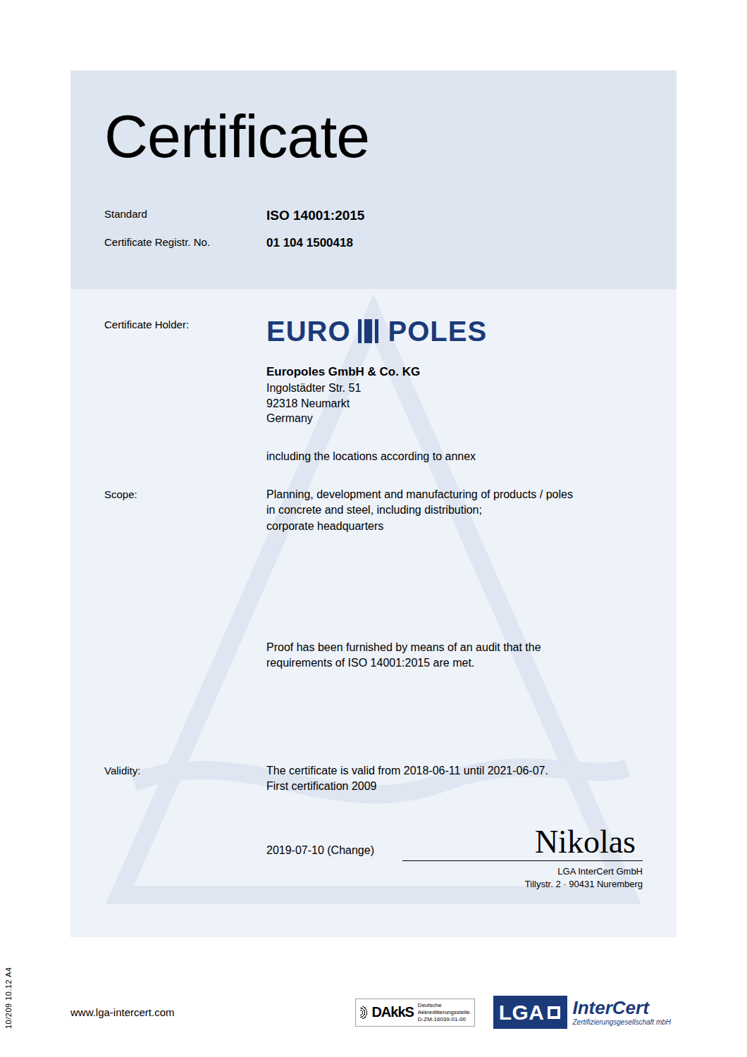10/209 10.12 A4
Certificate
Standard
ISO 14001:2015
Certificate Registr. No.
01 104 1500418
Certificate Holder:
EURO POLES
Europoles GmbH & Co. KG
Ingolstädter Str. 51
92318 Neumarkt
Germany
including the locations according to annex
Scope:
Planning, development and manufacturing of products / poles
in concrete and steel, including distribution;
corporate headquarters
Proof has been furnished by means of an audit that the
requirements of ISO 14001:2015 are met.
Validity:
The certificate is valid from 2018-06-11 until 2021-06-07.
First certification 2009
2019-07-10 (Change)
Nikolas
LGA InterCert GmbH
Tillystr. 2 · 90431 Nuremberg
www.lga-intercert.com
DAkkS
Deutsche
Akkreditierungsstelle
D-ZM-16039-01-00
LGA
InterCert
Zertifizierungsgesellschaft mbH